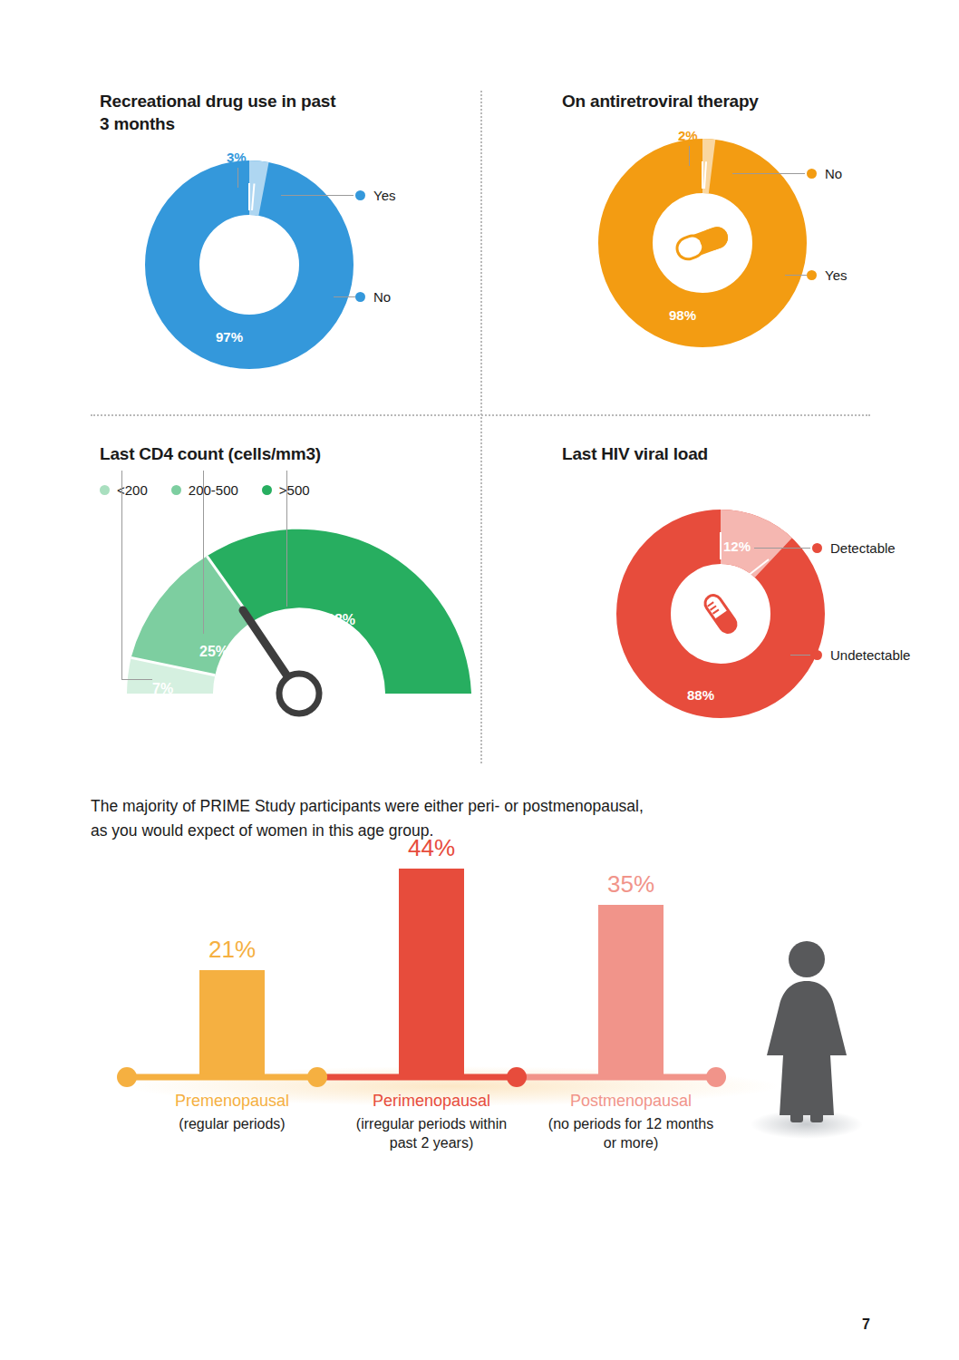Recreational drug use in past
3 months
3%
97%
Yes
No
On antiretroviral therapy
2%
98%
No
Yes
Last CD4 count (cells/mm3)
<200 200-500 >500
Segment 1: <200 (7%) from 180deg to 167.4deg
68%
25%
7%
Last HIV viral load
12%
88%
Detectable
Undetectable
The majority of PRIME Study participants were either peri- or postmenopausal,
as you would expect of women in this age group.
21%
44%
35%
Premenopausal (regular periods)
Perimenopausal (irregular periods within
past 2 years)
Postmenopausal (no periods for 12 months
or more)
7